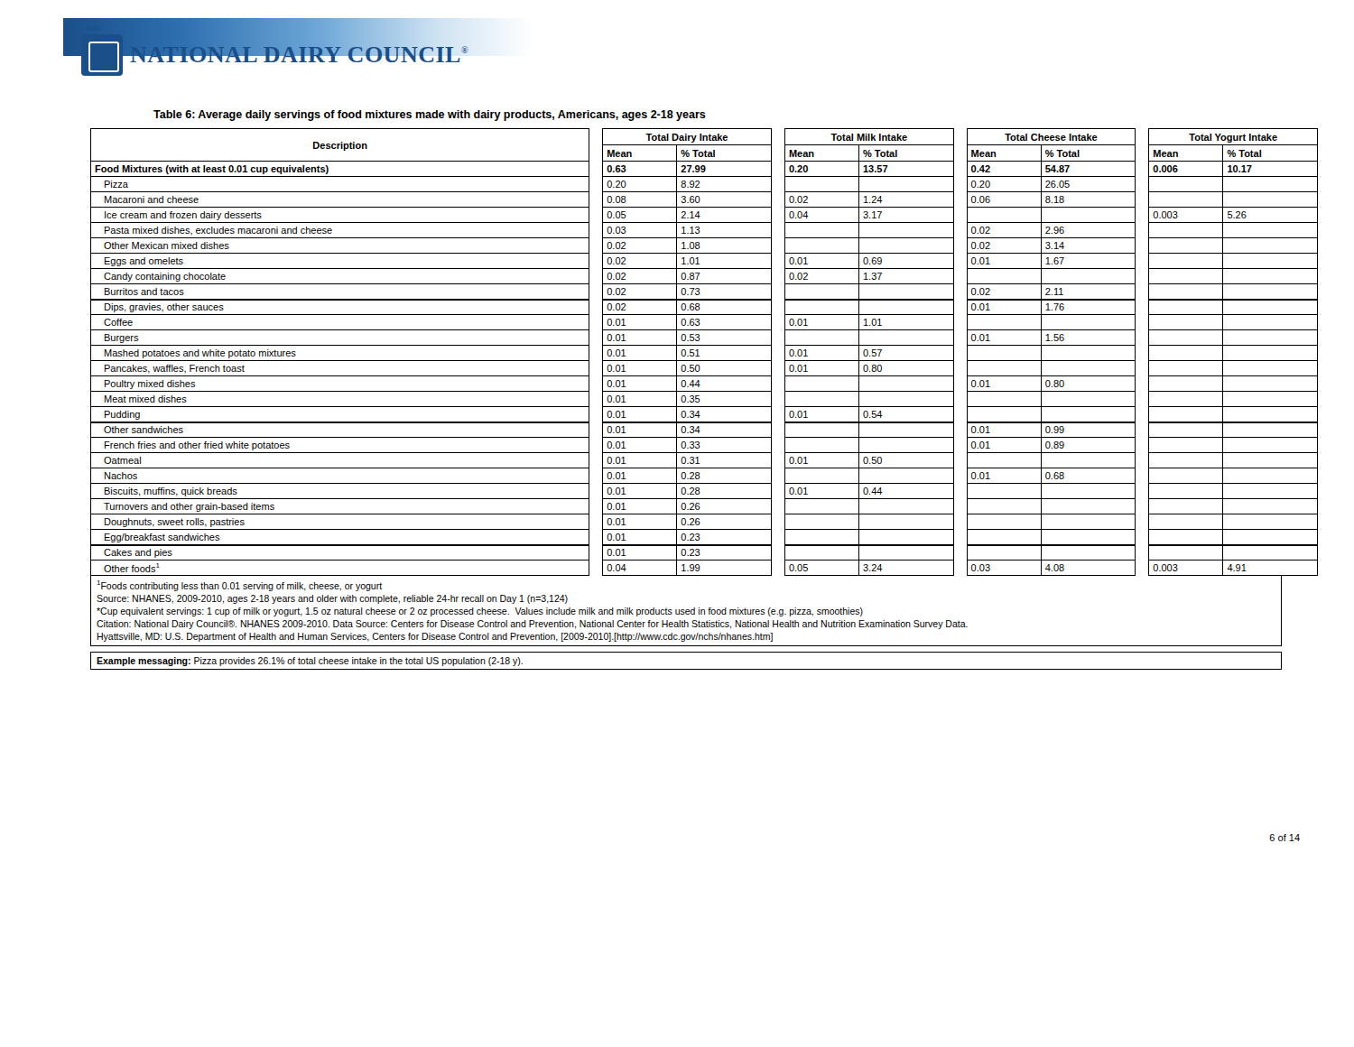NATIONAL DAIRY COUNCIL®
Table 6: Average daily servings of food mixtures made with dairy products, Americans, ages 2-18 years
| Description |
| --- |
| Food Mixtures (with at least 0.01 cup equivalents) |
| Pizza |
| Macaroni and cheese |
| Ice cream and frozen dairy desserts |
| Pasta mixed dishes, excludes macaroni and cheese |
| Other Mexican mixed dishes |
| Eggs and omelets |
| Candy containing chocolate |
| Burritos and tacos |
| Dips, gravies, other sauces |
| Coffee |
| Burgers |
| Mashed potatoes and white potato mixtures |
| Pancakes, waffles, French toast |
| Poultry mixed dishes |
| Meat mixed dishes |
| Pudding |
| Other sandwiches |
| French fries and other fried white potatoes |
| Oatmeal |
| Nachos |
| Biscuits, muffins, quick breads |
| Turnovers and other grain-based items |
| Doughnuts, sweet rolls, pastries |
| Egg/breakfast sandwiches |
| Cakes and pies |
| Other foods 1 |
| Total Dairy Intake |
| --- |
| Mean | % Total |
| 0.63 | 27.99 |
| 0.20 | 8.92 |
| 0.08 | 3.60 |
| 0.05 | 2.14 |
| 0.03 | 1.13 |
| 0.02 | 1.08 |
| 0.02 | 1.01 |
| 0.02 | 0.87 |
| 0.02 | 0.73 |
| 0.02 | 0.68 |
| 0.01 | 0.63 |
| 0.01 | 0.53 |
| 0.01 | 0.51 |
| 0.01 | 0.50 |
| 0.01 | 0.44 |
| 0.01 | 0.35 |
| 0.01 | 0.34 |
| 0.01 | 0.34 |
| 0.01 | 0.33 |
| 0.01 | 0.31 |
| 0.01 | 0.28 |
| 0.01 | 0.28 |
| 0.01 | 0.26 |
| 0.01 | 0.26 |
| 0.01 | 0.23 |
| 0.01 | 0.23 |
| 0.04 | 1.99 |
| Total Milk Intake |
| --- |
| Mean | % Total |
| 0.20 | 13.57 |
| 0.02 | 1.24 |
| 0.04 | 3.17 |
| 0.01 | 0.69 |
| 0.02 | 1.37 |
| 0.01 | 1.01 |
| 0.01 | 0.57 |
| 0.01 | 0.80 |
| 0.01 | 0.54 |
| 0.01 | 0.50 |
| 0.01 | 0.44 |
| 0.05 | 3.24 |
| Total Cheese Intake |
| --- |
| Mean | % Total |
| 0.42 | 54.87 |
| 0.20 | 26.05 |
| 0.06 | 8.18 |
| 0.02 | 2.96 |
| 0.02 | 3.14 |
| 0.01 | 1.67 |
| 0.02 | 2.11 |
| 0.01 | 1.76 |
| 0.01 | 1.56 |
| 0.01 | 0.80 |
| 0.01 | 0.99 |
| 0.01 | 0.89 |
| 0.01 | 0.68 |
| 0.03 | 4.08 |
| Total Yogurt Intake |
| --- |
| Mean | % Total |
| 0.006 | 10.17 |
| 0.003 | 5.26 |
| 0.003 | 4.91 |
1Foods contributing less than 0.01 serving of milk, cheese, or yogurt
Source: NHANES, 2009-2010, ages 2-18 years and older with complete, reliable 24-hr recall on Day 1 (n=3,124)
*Cup equivalent servings: 1 cup of milk or yogurt, 1.5 oz natural cheese or 2 oz processed cheese. Values include milk and milk products used in food mixtures (e.g. pizza, smoothies)
Citation: National Dairy Council®. NHANES 2009-2010. Data Source: Centers for Disease Control and Prevention, National Center for Health Statistics, National Health and Nutrition Examination Survey Data.
Hyattsville, MD: U.S. Department of Health and Human Services, Centers for Disease Control and Prevention, [2009-2010].[http://www.cdc.gov/nchs/nhanes.htm]
Example messaging: Pizza provides 26.1% of total cheese intake in the total US population (2-18 y).
6 of 14